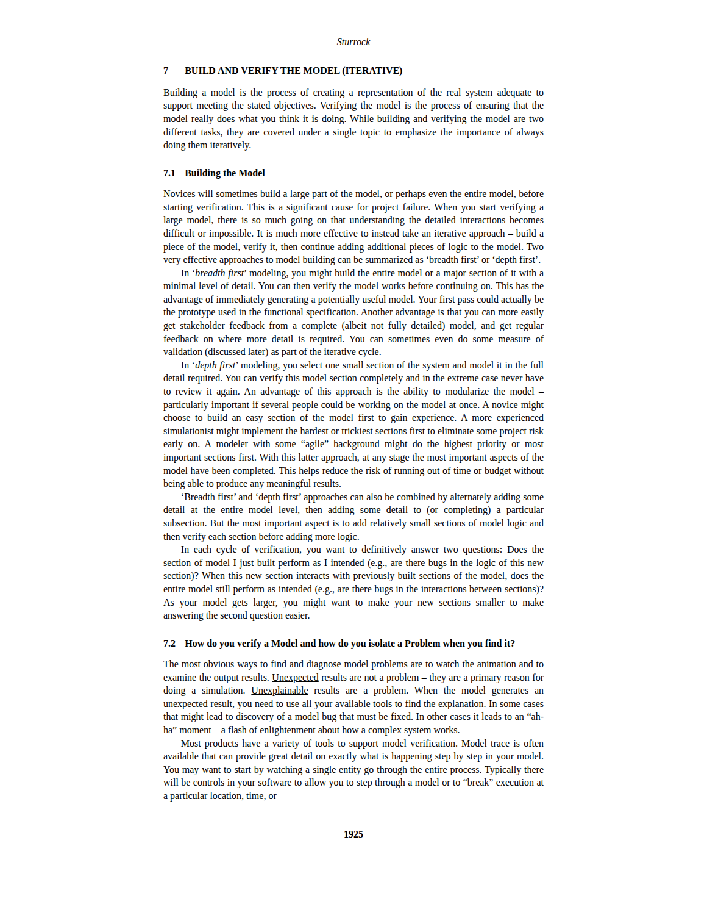Sturrock
7 BUILD AND VERIFY THE MODEL (ITERATIVE)
Building a model is the process of creating a representation of the real system adequate to support meeting the stated objectives. Verifying the model is the process of ensuring that the model really does what you think it is doing. While building and verifying the model are two different tasks, they are covered under a single topic to emphasize the importance of always doing them iteratively.
7.1 Building the Model
Novices will sometimes build a large part of the model, or perhaps even the entire model, before starting verification. This is a significant cause for project failure. When you start verifying a large model, there is so much going on that understanding the detailed interactions becomes difficult or impossible. It is much more effective to instead take an iterative approach – build a piece of the model, verify it, then continue adding additional pieces of logic to the model. Two very effective approaches to model building can be summarized as ‘breadth first’ or ‘depth first’.
In ‘breadth first’ modeling, you might build the entire model or a major section of it with a minimal level of detail. You can then verify the model works before continuing on. This has the advantage of immediately generating a potentially useful model. Your first pass could actually be the prototype used in the functional specification. Another advantage is that you can more easily get stakeholder feedback from a complete (albeit not fully detailed) model, and get regular feedback on where more detail is required. You can sometimes even do some measure of validation (discussed later) as part of the iterative cycle.
In ‘depth first’ modeling, you select one small section of the system and model it in the full detail required. You can verify this model section completely and in the extreme case never have to review it again. An advantage of this approach is the ability to modularize the model – particularly important if several people could be working on the model at once. A novice might choose to build an easy section of the model first to gain experience. A more experienced simulationist might implement the hardest or trickiest sections first to eliminate some project risk early on. A modeler with some “agile” background might do the highest priority or most important sections first. With this latter approach, at any stage the most important aspects of the model have been completed. This helps reduce the risk of running out of time or budget without being able to produce any meaningful results.
‘Breadth first’ and ‘depth first’ approaches can also be combined by alternately adding some detail at the entire model level, then adding some detail to (or completing) a particular subsection. But the most important aspect is to add relatively small sections of model logic and then verify each section before adding more logic.
In each cycle of verification, you want to definitively answer two questions: Does the section of model I just built perform as I intended (e.g., are there bugs in the logic of this new section)? When this new section interacts with previously built sections of the model, does the entire model still perform as intended (e.g., are there bugs in the interactions between sections)? As your model gets larger, you might want to make your new sections smaller to make answering the second question easier.
7.2 How do you verify a Model and how do you isolate a Problem when you find it?
The most obvious ways to find and diagnose model problems are to watch the animation and to examine the output results. Unexpected results are not a problem – they are a primary reason for doing a simulation. Unexplainable results are a problem. When the model generates an unexpected result, you need to use all your available tools to find the explanation. In some cases that might lead to discovery of a model bug that must be fixed. In other cases it leads to an “ah-ha” moment – a flash of enlightenment about how a complex system works.
Most products have a variety of tools to support model verification. Model trace is often available that can provide great detail on exactly what is happening step by step in your model. You may want to start by watching a single entity go through the entire process. Typically there will be controls in your software to allow you to step through a model or to “break” execution at a particular location, time, or
1925